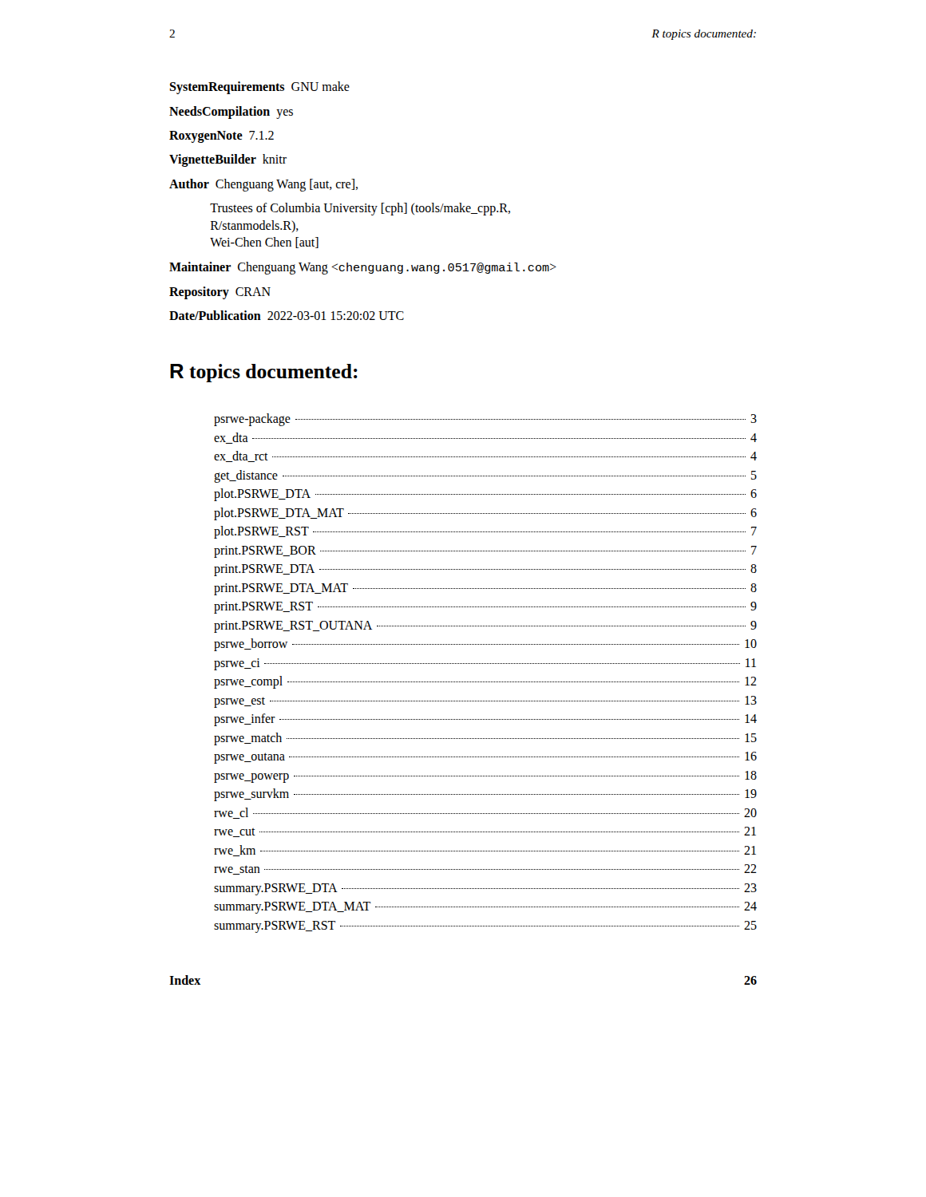2 R topics documented:
SystemRequirements
GNU make
NeedsCompilation
yes
RoxygenNote
7.1.2
VignetteBuilder
knitr
Author
Chenguang Wang [aut, cre],
Trustees of Columbia University [cph] (tools/make_cpp.R, R/stanmodels.R), Wei-Chen Chen [aut]
Maintainer
Chenguang Wang <chenguang.wang.0517@gmail.com>
Repository
CRAN
Date/Publication
2022-03-01 15:20:02 UTC
R topics documented:
psrwe-package 3
ex_dta 4
ex_dta_rct 4
get_distance 5
plot.PSRWE_DTA 6
plot.PSRWE_DTA_MAT 6
plot.PSRWE_RST 7
print.PSRWE_BOR 7
print.PSRWE_DTA 8
print.PSRWE_DTA_MAT 8
print.PSRWE_RST 9
print.PSRWE_RST_OUTANA 9
psrwe_borrow 10
psrwe_ci 11
psrwe_compl 12
psrwe_est 13
psrwe_infer 14
psrwe_match 15
psrwe_outana 16
psrwe_powerp 18
psrwe_survkm 19
rwe_cl 20
rwe_cut 21
rwe_km 21
rwe_stan 22
summary.PSRWE_DTA 23
summary.PSRWE_DTA_MAT 24
summary.PSRWE_RST 25
Index 26